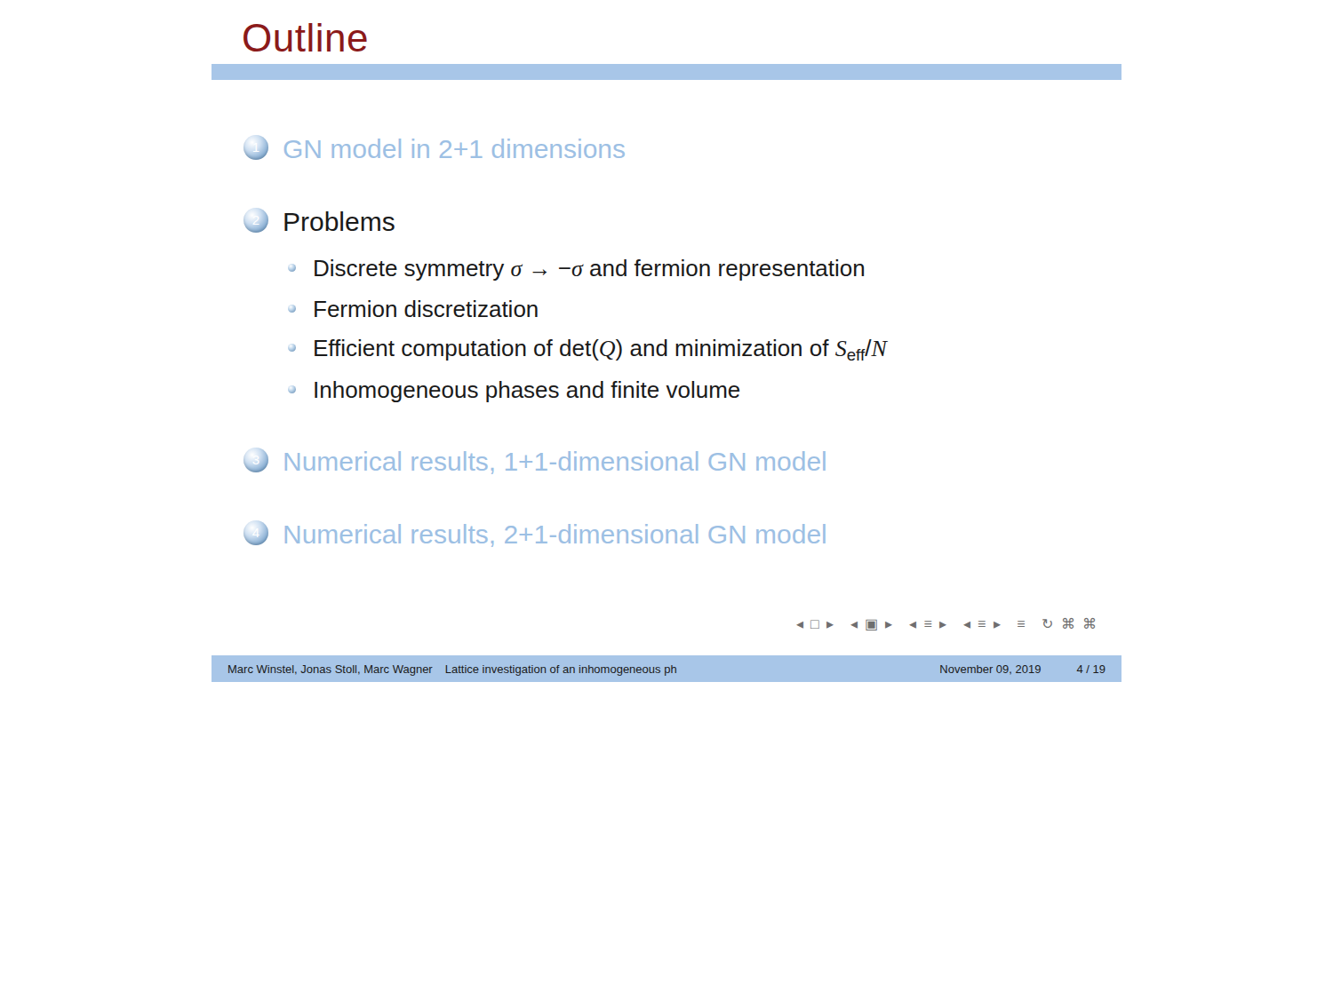Outline
1 GN model in 2+1 dimensions
2 Problems
Discrete symmetry σ → −σ and fermion representation
Fermion discretization
Efficient computation of det(Q) and minimization of Seff/N
Inhomogeneous phases and finite volume
3 Numerical results, 1+1-dimensional GN model
4 Numerical results, 2+1-dimensional GN model
◂ □ ▸ ◂ ▣ ▸ ◂ ≡ ▸ ◂ ≡ ▸ ≡ ↻ ⌘ ⌘
Marc Winstel, Jonas Stoll, Marc Wagner
Lattice investigation of an inhomogeneous ph
November 09, 20194 / 19